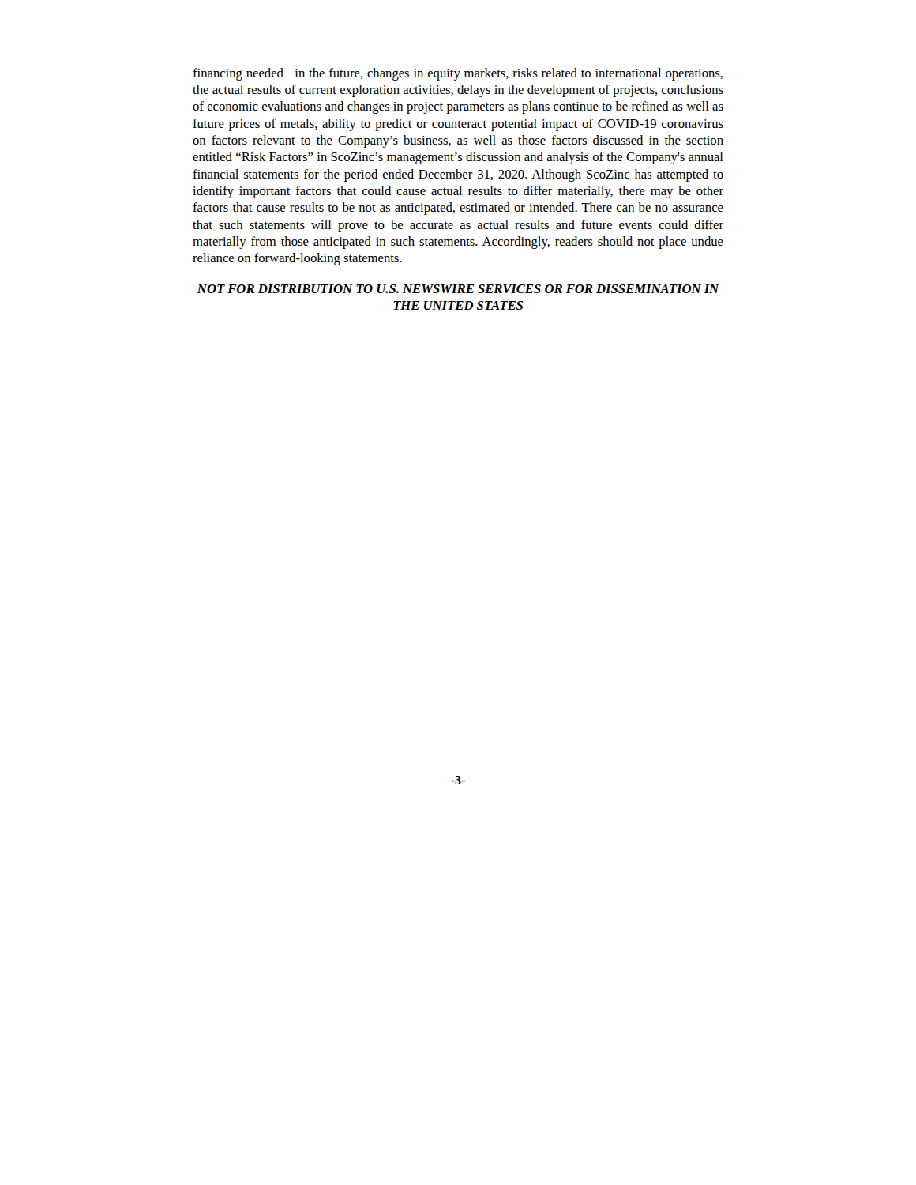financing needed in the future, changes in equity markets, risks related to international operations, the actual results of current exploration activities, delays in the development of projects, conclusions of economic evaluations and changes in project parameters as plans continue to be refined as well as future prices of metals, ability to predict or counteract potential impact of COVID-19 coronavirus on factors relevant to the Company’s business, as well as those factors discussed in the section entitled “Risk Factors” in ScoZinc’s management’s discussion and analysis of the Company's annual financial statements for the period ended December 31, 2020. Although ScoZinc has attempted to identify important factors that could cause actual results to differ materially, there may be other factors that cause results to be not as anticipated, estimated or intended. There can be no assurance that such statements will prove to be accurate as actual results and future events could differ materially from those anticipated in such statements. Accordingly, readers should not place undue reliance on forward-looking statements.
NOT FOR DISTRIBUTION TO U.S. NEWSWIRE SERVICES OR FOR DISSEMINATION IN THE UNITED STATES
-3-